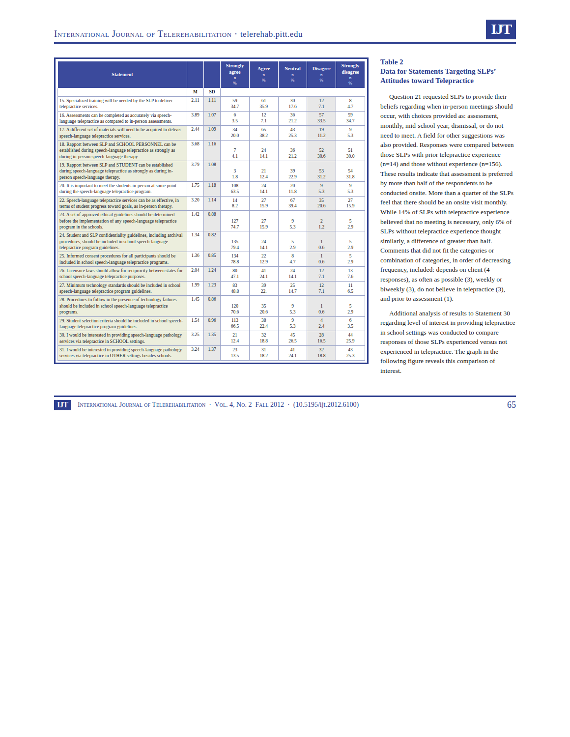International Journal of Telerehabilitation · telerehab.pitt.edu
IJT
| Statement | | | Strongly agree n % | Agree n % | Neutral n % | Disagree n % | Strongly disagree n % |
| --- | --- | --- | --- | --- | --- | --- | --- |
| | M | SD | |
| 15. Specialized training will be needed by the SLP to deliver telepractice services. | 2.11 | 1.11 | 59 34.7 | 61 35.9 | 30 17.6 | 12 7.1 | 8 4.7 |
| 16. Assessments can be completed as accurately via speech-language telepractice as compared to in-person assessments. | 3.89 | 1.07 | 6 3.5 | 12 7.1 | 36 21.2 | 57 33.5 | 59 34.7 |
| 17. A different set of materials will need to be acquired to deliver speech-language telepractice services. | 2.44 | 1.09 | 34 20.0 | 65 38.2 | 43 25.3 | 19 11.2 | 9 5.3 |
| 18. Rapport between SLP and SCHOOL PERSONNEL can be established during speech-language telepractice as strongly as during in-person speech-language therapy | 3.68 | 1.16 | 7 4.1 | 24 14.1 | 36 21.2 | 52 30.6 | 51 30.0 |
| 19. Rapport between SLP and STUDENT can be established during speech-language telepractice as strongly as during in-person speech-language therapy. | 3.79 | 1.08 | 3 1.8 | 21 12.4 | 39 22.9 | 53 31.2 | 54 31.8 |
| 20. It is important to meet the students in-person at some point during the speech-language telepractice program. | 1.75 | 1.18 | 108 63.5 | 24 14.1 | 20 11.8 | 9 5.3 | 9 5.3 |
| 22. Speech-language telepractice services can be as effective, in terms of student progress toward goals, as in-person therapy. | 3.20 | 1.14 | 14 8.2 | 27 15.9 | 67 39.4 | 35 20.6 | 27 15.9 |
| 23. A set of approved ethical guidelines should be determined before the implementation of any speech-language telepractice program in the schools. | 1.42 | 0.88 | 127 74.7 | 27 15.9 | 9 5.3 | 2 1.2 | 5 2.9 |
| 24. Student and SLP confidentiality guidelines, including archival procedures, should be included in school speech-language telepractice program guidelines. | 1.34 | 0.82 | 135 79.4 | 24 14.1 | 5 2.9 | 1 0.6 | 5 2.9 |
| 25. Informed consent procedures for all participants should be included in school speech-language telepractice programs. | 1.36 | 0.85 | 134 78.8 | 22 12.9 | 8 4.7 | 1 0.6 | 5 2.9 |
| 26. Licensure laws should allow for reciprocity between states for school speech-language telepractice purposes. | 2.04 | 1.24 | 80 47.1 | 41 24.1 | 24 14.1 | 12 7.1 | 13 7.6 |
| 27. Minimum technology standards should be included in school speech-language telepractice program guidelines. | 1.99 | 1.23 | 83 48.8 | 39 22. | 25 14.7 | 12 7.1 | 11 6.5 |
| 28. Procedures to follow in the presence of technology failures should be included in school speech-language telepractice programs. | 1.45 | 0.86 | 120 70.6 | 35 20.6 | 9 5.3 | 1 0.6 | 5 2.9 |
| 29. Student selection criteria should be included in school speech-language telepractice program guidelines. | 1.54 | 0.96 | 113 66.5 | 38 22.4 | 9 5.3 | 4 2.4 | 6 3.5 |
| 30. I would be interested in providing speech-language pathology services via telepractice in SCHOOL settings. | 3.25 | 1.35 | 21 12.4 | 32 18.8 | 45 26.5 | 28 16.5 | 44 25.9 |
| 31. I would be interested in providing speech-language pathology services via telepractice in OTHER settings besides schools. | 3.24 | 1.37 | 23 13.5 | 31 18.2 | 41 24.1 | 32 18.8 | 43 25.3 |
Table 2
Data for Statements Targeting SLPs’ Attitudes toward Telepractice
Question 21 requested SLPs to provide their beliefs regarding when in-person meetings should occur, with choices provided as: assessment, monthly, mid-school year, dismissal, or do not need to meet. A field for other suggestions was also provided. Responses were compared between those SLPs with prior telepractice experience (n=14) and those without experience (n=156). These results indicate that assessment is preferred by more than half of the respondents to be conducted onsite. More than a quarter of the SLPs feel that there should be an onsite visit monthly. While 14% of SLPs with telepractice experience believed that no meeting is necessary, only 6% of SLPs without telepractice experience thought similarly, a difference of greater than half. Comments that did not fit the categories or combination of categories, in order of decreasing frequency, included: depends on client (4 responses), as often as possible (3), weekly or biweekly (3), do not believe in telepractice (3), and prior to assessment (1).
Additional analysis of results to Statement 30 regarding level of interest in providing telepractice in school settings was conducted to compare responses of those SLPs experienced versus not experienced in telepractice. The graph in the following figure reveals this comparison of interest.
IJT
International Journal of Telerehabilitation · Vol. 4, No. 2 Fall 2012 · (10.5195/ijt.2012.6100)
65